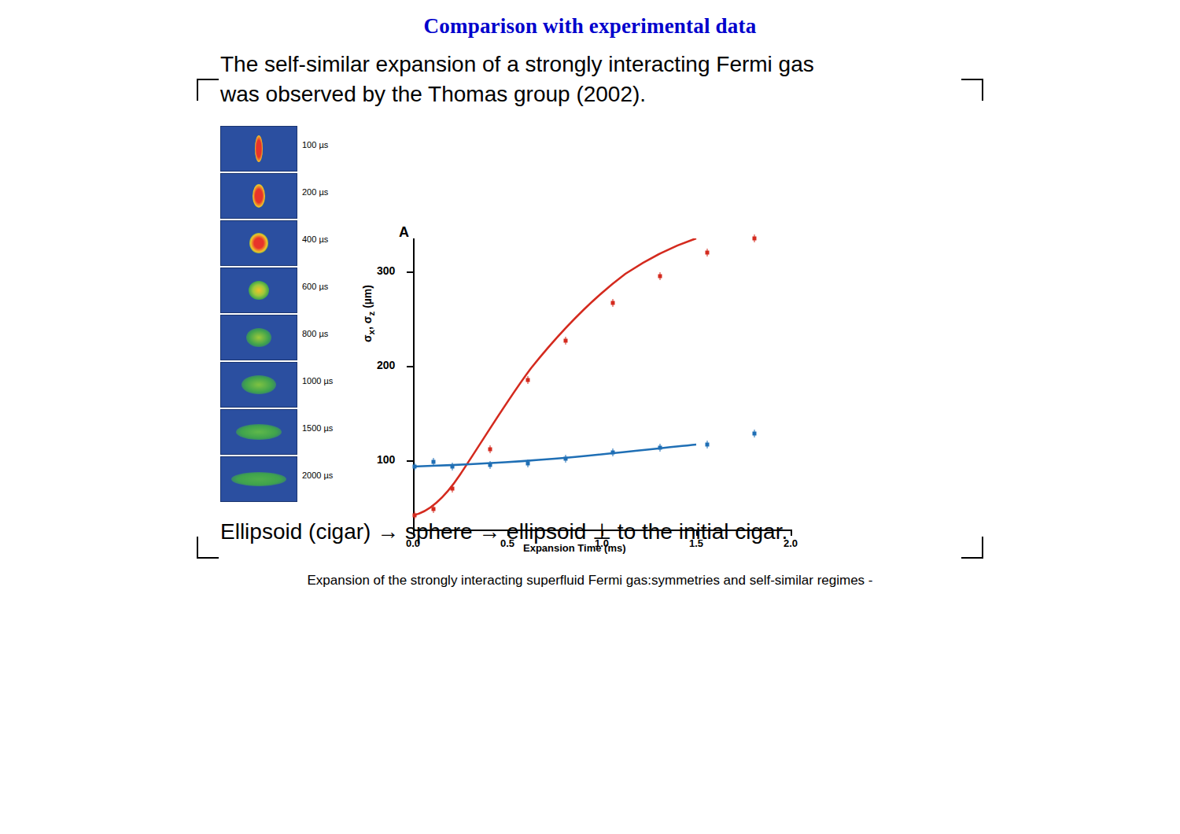Comparison with experimental data
The self-similar expansion of a strongly interacting Fermi gas
was observed by the Thomas group (2002).
100 µs
200 µs
400 µs
600 µs
800 µs
1000 µs
1500 µs
2000 µs
A
σx, σz (µm)
Expansion Time (ms)
100
200
300
0.0
0.5
1.0
1.5
2.0
Ellipsoid (cigar) → sphere → ellipsoid ⊥ to the initial cigar.
Expansion of the strongly interacting superfluid Fermi gas:symmetries and self-similar regimes -